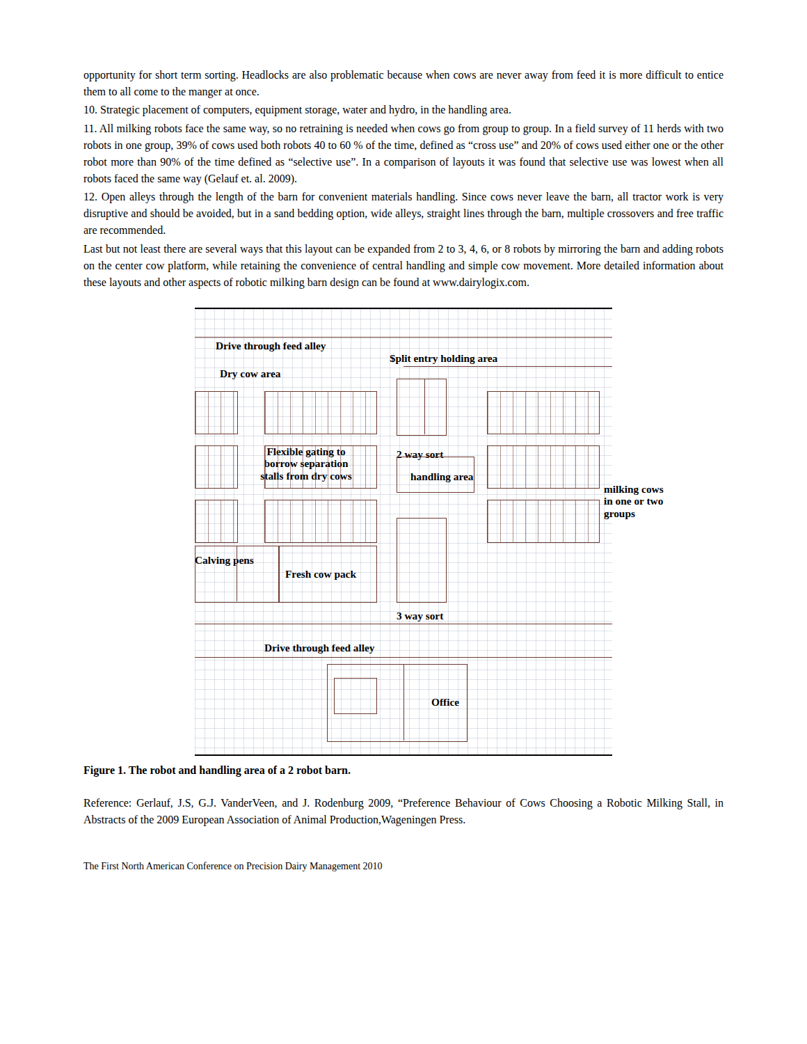opportunity for short term sorting. Headlocks are also problematic because when cows are never away from feed it is more difficult to entice them to all come to the manger at once.
10. Strategic placement of computers, equipment storage, water and hydro, in the handling area.
11. All milking robots face the same way, so no retraining is needed when cows go from group to group. In a field survey of 11 herds with two robots in one group, 39% of cows used both robots 40 to 60 % of the time, defined as “cross use” and 20% of cows used either one or the other robot more than 90% of the time defined as “selective use”. In a comparison of layouts it was found that selective use was lowest when all robots faced the same way (Gelauf et. al. 2009).
12. Open alleys through the length of the barn for convenient materials handling. Since cows never leave the barn, all tractor work is very disruptive and should be avoided, but in a sand bedding option, wide alleys, straight lines through the barn, multiple crossovers and free traffic are recommended.
Last but not least there are several ways that this layout can be expanded from 2 to 3, 4, 6, or 8 robots by mirroring the barn and adding robots on the center cow platform, while retaining the convenience of central handling and simple cow movement. More detailed information about these layouts and other aspects of robotic milking barn design can be found at www.dairylogix.com.
Drive through feed alley
↓Split entry holding area
Dry cow area
Flexible gating to
borrow separation
stalls from dry cows
2 way sort
handling area
milking cows
in one or two
groups
Calving pens
Fresh cow pack
3 way sort
Drive through feed alley
Office
Figure 1. The robot and handling area of a 2 robot barn.
Reference: Gerlauf, J.S, G.J. VanderVeen, and J. Rodenburg 2009, “Preference Behaviour of Cows Choosing a Robotic Milking Stall, in Abstracts of the 2009 European Association of Animal Production,Wageningen Press.
The First North American Conference on Precision Dairy Management 2010